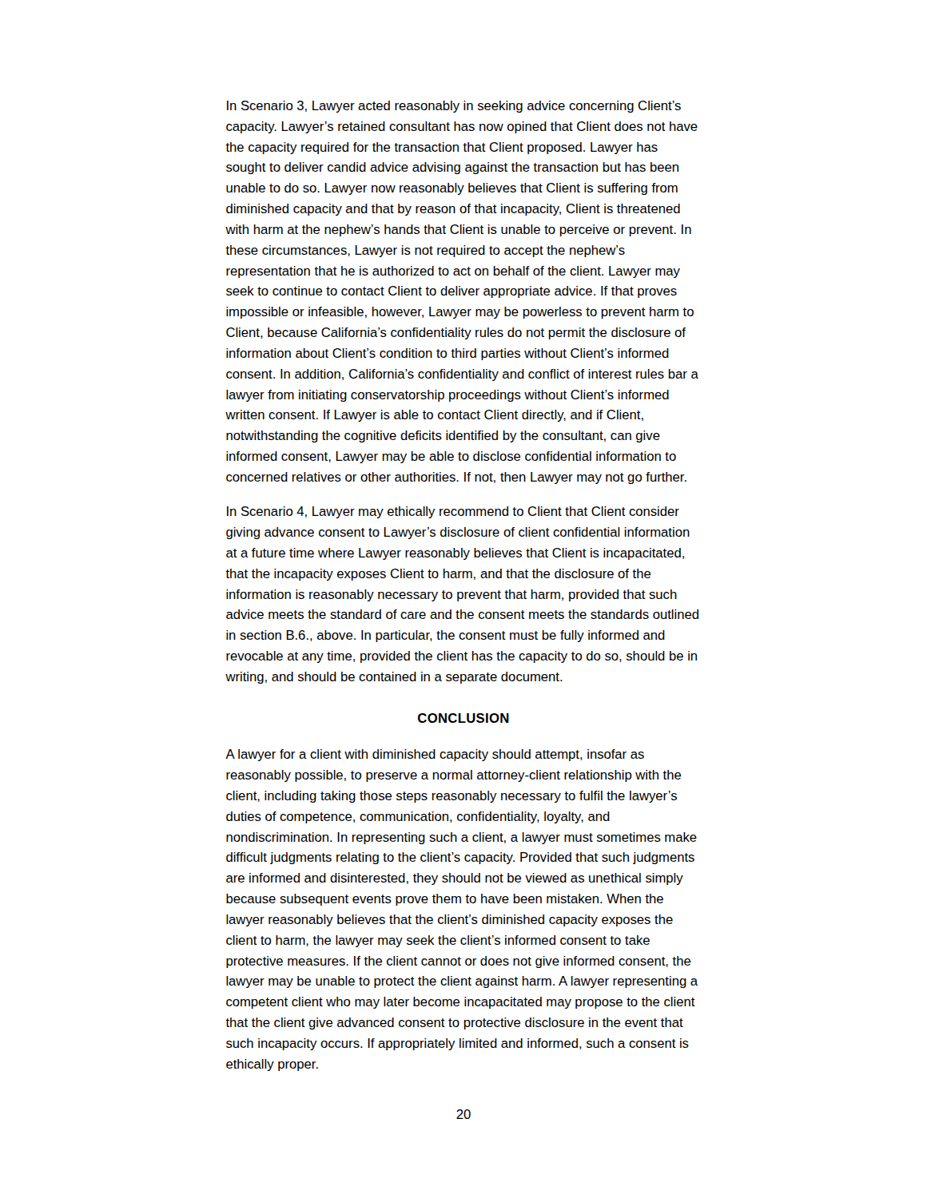In Scenario 3, Lawyer acted reasonably in seeking advice concerning Client’s capacity. Lawyer’s retained consultant has now opined that Client does not have the capacity required for the transaction that Client proposed. Lawyer has sought to deliver candid advice advising against the transaction but has been unable to do so. Lawyer now reasonably believes that Client is suffering from diminished capacity and that by reason of that incapacity, Client is threatened with harm at the nephew’s hands that Client is unable to perceive or prevent. In these circumstances, Lawyer is not required to accept the nephew’s representation that he is authorized to act on behalf of the client. Lawyer may seek to continue to contact Client to deliver appropriate advice. If that proves impossible or infeasible, however, Lawyer may be powerless to prevent harm to Client, because California’s confidentiality rules do not permit the disclosure of information about Client’s condition to third parties without Client’s informed consent. In addition, California’s confidentiality and conflict of interest rules bar a lawyer from initiating conservatorship proceedings without Client’s informed written consent. If Lawyer is able to contact Client directly, and if Client, notwithstanding the cognitive deficits identified by the consultant, can give informed consent, Lawyer may be able to disclose confidential information to concerned relatives or other authorities. If not, then Lawyer may not go further.
In Scenario 4, Lawyer may ethically recommend to Client that Client consider giving advance consent to Lawyer’s disclosure of client confidential information at a future time where Lawyer reasonably believes that Client is incapacitated, that the incapacity exposes Client to harm, and that the disclosure of the information is reasonably necessary to prevent that harm, provided that such advice meets the standard of care and the consent meets the standards outlined in section B.6., above. In particular, the consent must be fully informed and revocable at any time, provided the client has the capacity to do so, should be in writing, and should be contained in a separate document.
CONCLUSION
A lawyer for a client with diminished capacity should attempt, insofar as reasonably possible, to preserve a normal attorney-client relationship with the client, including taking those steps reasonably necessary to fulfil the lawyer’s duties of competence, communication, confidentiality, loyalty, and nondiscrimination. In representing such a client, a lawyer must sometimes make difficult judgments relating to the client’s capacity. Provided that such judgments are informed and disinterested, they should not be viewed as unethical simply because subsequent events prove them to have been mistaken. When the lawyer reasonably believes that the client’s diminished capacity exposes the client to harm, the lawyer may seek the client’s informed consent to take protective measures. If the client cannot or does not give informed consent, the lawyer may be unable to protect the client against harm. A lawyer representing a competent client who may later become incapacitated may propose to the client that the client give advanced consent to protective disclosure in the event that such incapacity occurs. If appropriately limited and informed, such a consent is ethically proper.
20